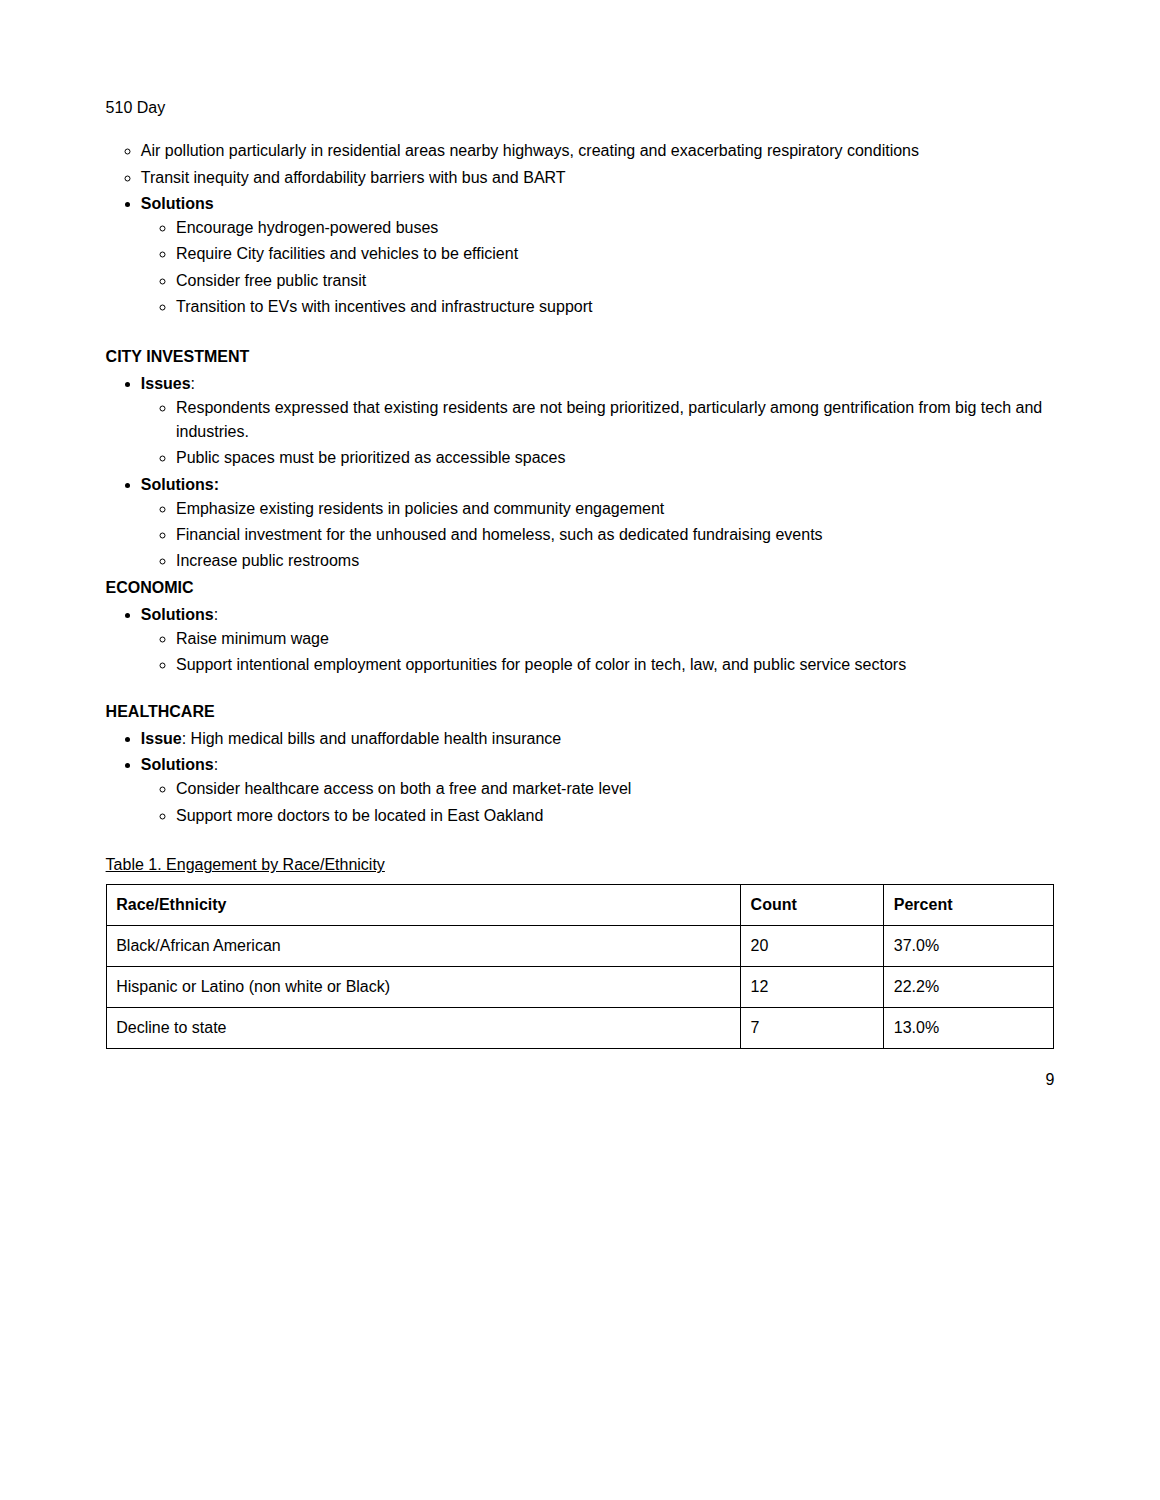510 Day
Air pollution particularly in residential areas nearby highways, creating and exacerbating respiratory conditions
Transit inequity and affordability barriers with bus and BART
Solutions
Encourage hydrogen-powered buses
Require City facilities and vehicles to be efficient
Consider free public transit
Transition to EVs with incentives and infrastructure support
CITY INVESTMENT
Issues:
Respondents expressed that existing residents are not being prioritized, particularly among gentrification from big tech and industries.
Public spaces must be prioritized as accessible spaces
Solutions:
Emphasize existing residents in policies and community engagement
Financial investment for the unhoused and homeless, such as dedicated fundraising events
Increase public restrooms
ECONOMIC
Solutions:
Raise minimum wage
Support intentional employment opportunities for people of color in tech, law, and public service sectors
HEALTHCARE
Issue: High medical bills and unaffordable health insurance
Solutions:
Consider healthcare access on both a free and market-rate level
Support more doctors to be located in East Oakland
Table 1. Engagement by Race/Ethnicity
| Race/Ethnicity | Count | Percent |
| --- | --- | --- |
| Black/African American | 20 | 37.0% |
| Hispanic or Latino (non white or Black) | 12 | 22.2% |
| Decline to state | 7 | 13.0% |
9